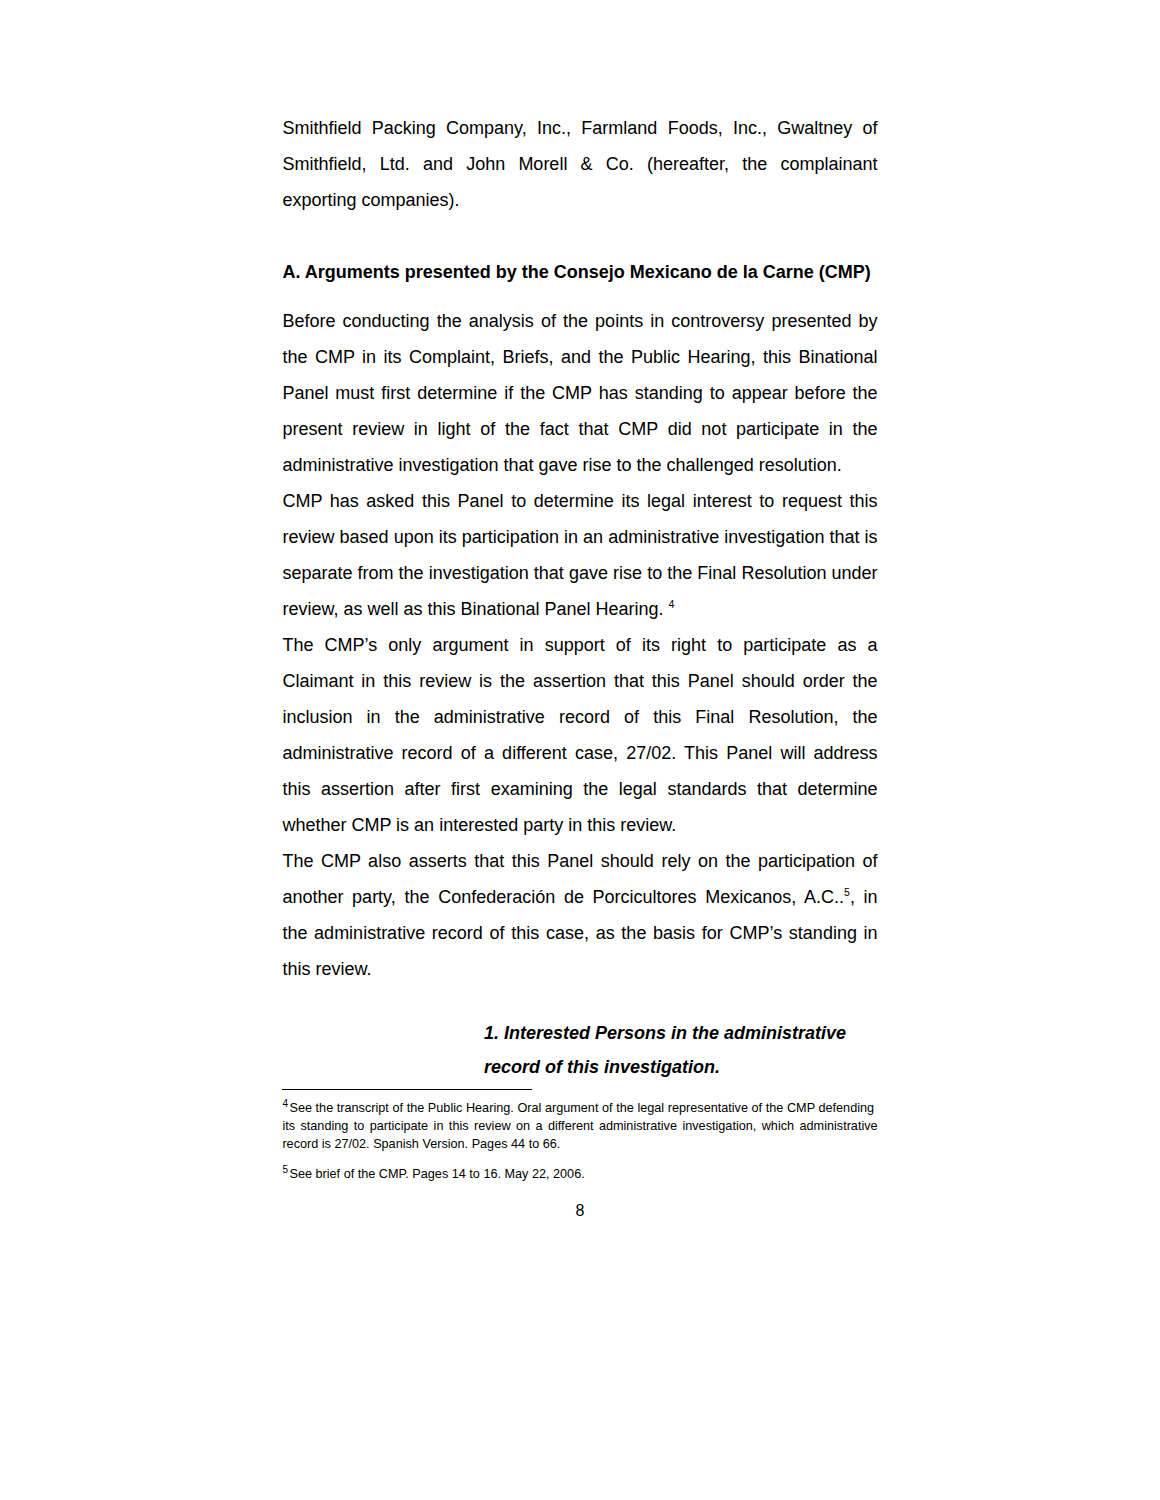Smithfield Packing Company, Inc., Farmland Foods, Inc., Gwaltney of Smithfield, Ltd. and John Morell & Co. (hereafter, the complainant exporting companies).
A. Arguments presented by the Consejo Mexicano de la Carne (CMP)
Before conducting the analysis of the points in controversy presented by the CMP in its Complaint, Briefs, and the Public Hearing, this Binational Panel must first determine if the CMP has standing to appear before the present review in light of the fact that CMP did not participate in the administrative investigation that gave rise to the challenged resolution.
CMP has asked this Panel to determine its legal interest to request this review based upon its participation in an administrative investigation that is separate from the investigation that gave rise to the Final Resolution under review, as well as this Binational Panel Hearing. 4
The CMP’s only argument in support of its right to participate as a Claimant in this review is the assertion that this Panel should order the inclusion in the administrative record of this Final Resolution, the administrative record of a different case, 27/02. This Panel will address this assertion after first examining the legal standards that determine whether CMP is an interested party in this review.
The CMP also asserts that this Panel should rely on the participation of another party, the Confederación de Porcicultores Mexicanos, A.C..5, in the administrative record of this case, as the basis for CMP’s standing in this review.
1. Interested Persons in the administrative record of this investigation.
4 See the transcript of the Public Hearing. Oral argument of the legal representative of the CMP defending its standing to participate in this review on a different administrative investigation, which administrative record is 27/02. Spanish Version. Pages 44 to 66.
5 See brief of the CMP. Pages 14 to 16. May 22, 2006.
8